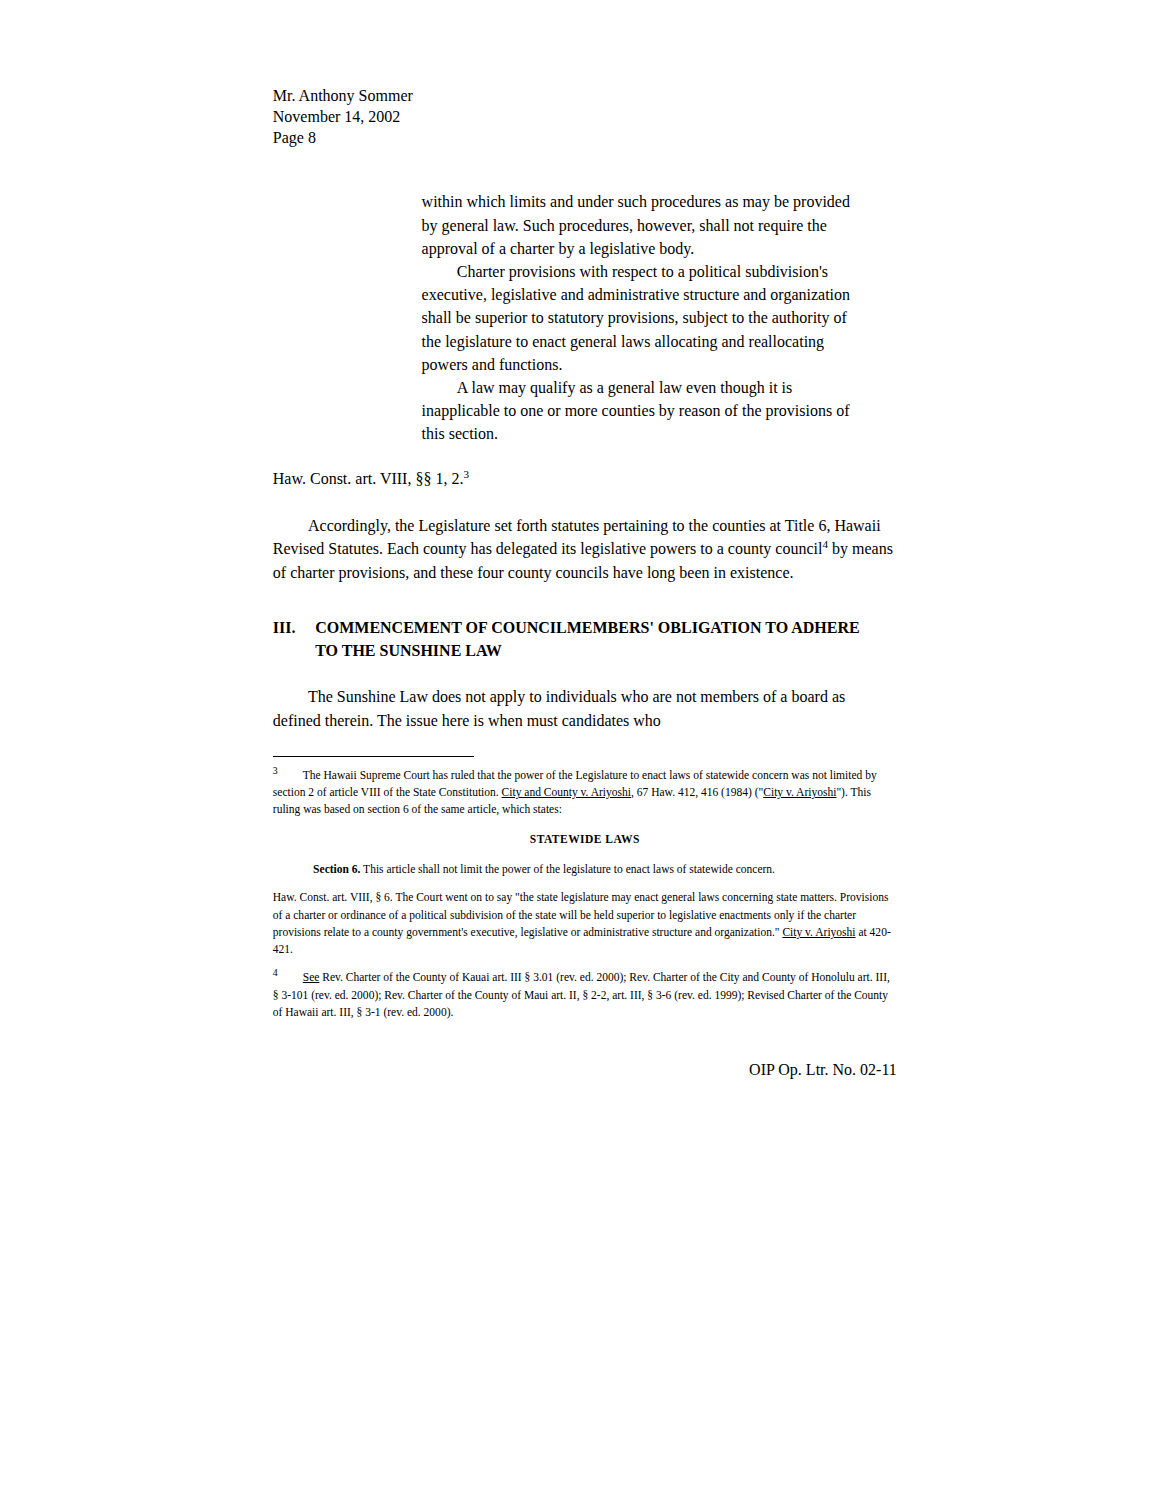Mr. Anthony Sommer
November 14, 2002
Page 8
within which limits and under such procedures as may be provided by general law. Such procedures, however, shall not require the approval of a charter by a legislative body.
Charter provisions with respect to a political subdivision's executive, legislative and administrative structure and organization shall be superior to statutory provisions, subject to the authority of the legislature to enact general laws allocating and reallocating powers and functions.
A law may qualify as a general law even though it is inapplicable to one or more counties by reason of the provisions of this section.
Haw. Const. art. VIII, §§ 1, 2.3
Accordingly, the Legislature set forth statutes pertaining to the counties at Title 6, Hawaii Revised Statutes. Each county has delegated its legislative powers to a county council4 by means of charter provisions, and these four county councils have long been in existence.
III. COMMENCEMENT OF COUNCILMEMBERS' OBLIGATION TO ADHERE TO THE SUNSHINE LAW
The Sunshine Law does not apply to individuals who are not members of a board as defined therein. The issue here is when must candidates who
3 The Hawaii Supreme Court has ruled that the power of the Legislature to enact laws of statewide concern was not limited by section 2 of article VIII of the State Constitution. City and County v. Ariyoshi, 67 Haw. 412, 416 (1984) ("City v. Ariyoshi"). This ruling was based on section 6 of the same article, which states:
STATEWIDE LAWS
Section 6. This article shall not limit the power of the legislature to enact laws of statewide concern.
Haw. Const. art. VIII, § 6. The Court went on to say "the state legislature may enact general laws concerning state matters. Provisions of a charter or ordinance of a political subdivision of the state will be held superior to legislative enactments only if the charter provisions relate to a county government's executive, legislative or administrative structure and organization." City v. Ariyoshi at 420-421.
4 See Rev. Charter of the County of Kauai art. III § 3.01 (rev. ed. 2000); Rev. Charter of the City and County of Honolulu art. III, § 3-101 (rev. ed. 2000); Rev. Charter of the County of Maui art. II, § 2-2, art. III, § 3-6 (rev. ed. 1999); Revised Charter of the County of Hawaii art. III, § 3-1 (rev. ed. 2000).
OIP Op. Ltr. No. 02-11